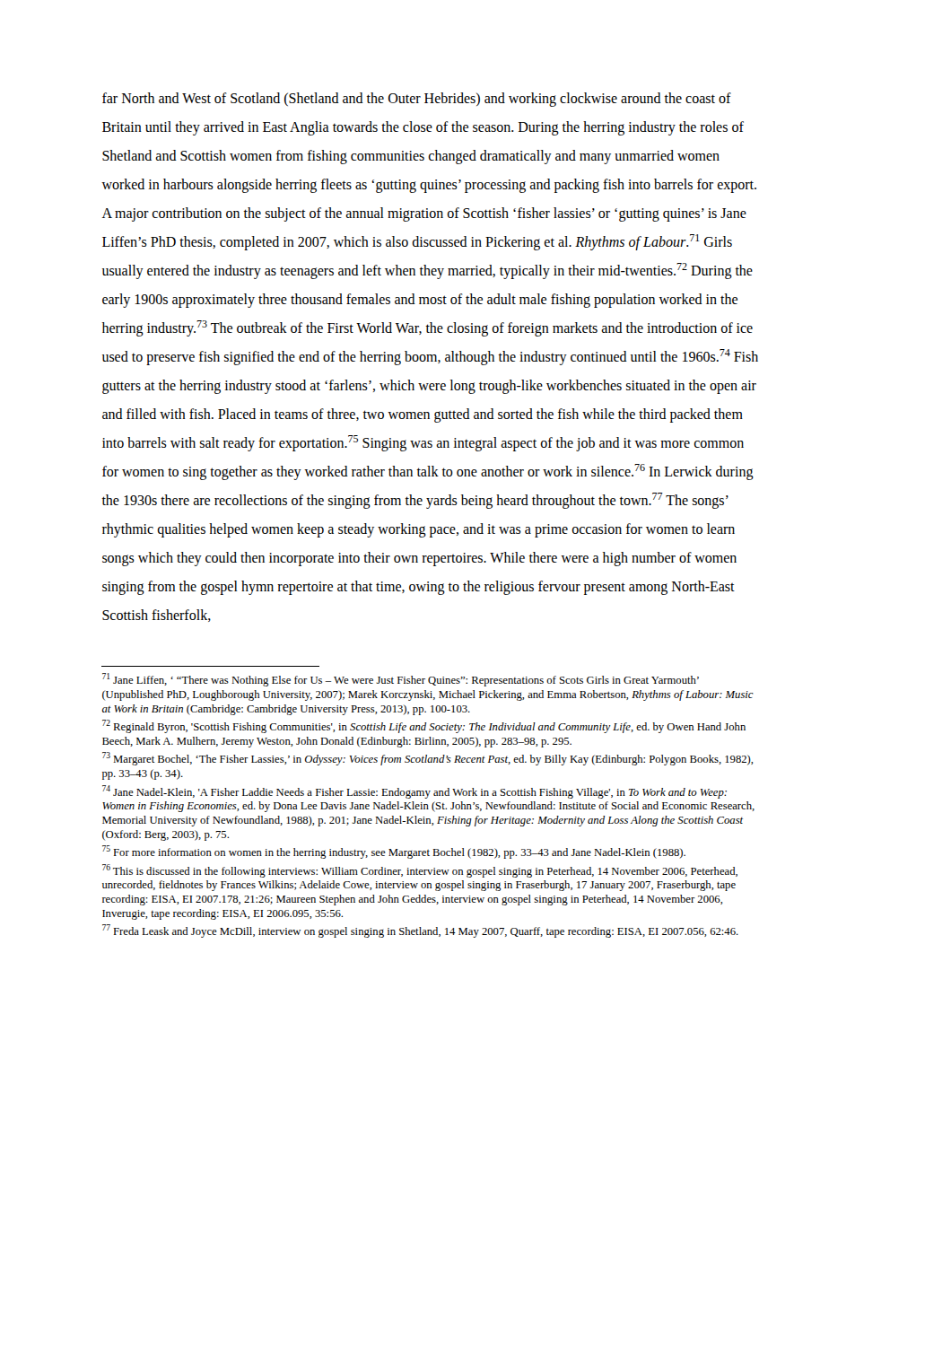far North and West of Scotland (Shetland and the Outer Hebrides) and working clockwise around the coast of Britain until they arrived in East Anglia towards the close of the season. During the herring industry the roles of Shetland and Scottish women from fishing communities changed dramatically and many unmarried women worked in harbours alongside herring fleets as ‘gutting quines’ processing and packing fish into barrels for export. A major contribution on the subject of the annual migration of Scottish ‘fisher lassies’ or ‘gutting quines’ is Jane Liffen’s PhD thesis, completed in 2007, which is also discussed in Pickering et al. Rhythms of Labour.71 Girls usually entered the industry as teenagers and left when they married, typically in their mid-twenties.72 During the early 1900s approximately three thousand females and most of the adult male fishing population worked in the herring industry.73 The outbreak of the First World War, the closing of foreign markets and the introduction of ice used to preserve fish signified the end of the herring boom, although the industry continued until the 1960s.74 Fish gutters at the herring industry stood at ‘farlens’, which were long trough-like workbenches situated in the open air and filled with fish. Placed in teams of three, two women gutted and sorted the fish while the third packed them into barrels with salt ready for exportation.75 Singing was an integral aspect of the job and it was more common for women to sing together as they worked rather than talk to one another or work in silence.76 In Lerwick during the 1930s there are recollections of the singing from the yards being heard throughout the town.77 The songs’ rhythmic qualities helped women keep a steady working pace, and it was a prime occasion for women to learn songs which they could then incorporate into their own repertoires. While there were a high number of women singing from the gospel hymn repertoire at that time, owing to the religious fervour present among North-East Scottish fisherfolk,
71 Jane Liffen, ‘ “There was Nothing Else for Us – We were Just Fisher Quines”: Representations of Scots Girls in Great Yarmouth’ (Unpublished PhD, Loughborough University, 2007); Marek Korczynski, Michael Pickering, and Emma Robertson, Rhythms of Labour: Music at Work in Britain (Cambridge: Cambridge University Press, 2013), pp. 100-103.
72 Reginald Byron, 'Scottish Fishing Communities', in Scottish Life and Society: The Individual and Community Life, ed. by Owen Hand John Beech, Mark A. Mulhern, Jeremy Weston, John Donald (Edinburgh: Birlinn, 2005), pp. 283–98, p. 295.
73 Margaret Bochel, ‘The Fisher Lassies,’ in Odyssey: Voices from Scotland’s Recent Past, ed. by Billy Kay (Edinburgh: Polygon Books, 1982), pp. 33–43 (p. 34).
74 Jane Nadel-Klein, 'A Fisher Laddie Needs a Fisher Lassie: Endogamy and Work in a Scottish Fishing Village', in To Work and to Weep: Women in Fishing Economies, ed. by Dona Lee Davis Jane Nadel-Klein (St. John’s, Newfoundland: Institute of Social and Economic Research, Memorial University of Newfoundland, 1988), p. 201; Jane Nadel-Klein, Fishing for Heritage: Modernity and Loss Along the Scottish Coast (Oxford: Berg, 2003), p. 75.
75 For more information on women in the herring industry, see Margaret Bochel (1982), pp. 33–43 and Jane Nadel-Klein (1988).
76 This is discussed in the following interviews: William Cordiner, interview on gospel singing in Peterhead, 14 November 2006, Peterhead, unrecorded, fieldnotes by Frances Wilkins; Adelaide Cowe, interview on gospel singing in Fraserburgh, 17 January 2007, Fraserburgh, tape recording: EISA, EI 2007.178, 21:26; Maureen Stephen and John Geddes, interview on gospel singing in Peterhead, 14 November 2006, Inverugie, tape recording: EISA, EI 2006.095, 35:56.
77 Freda Leask and Joyce McDill, interview on gospel singing in Shetland, 14 May 2007, Quarff, tape recording: EISA, EI 2007.056, 62:46.